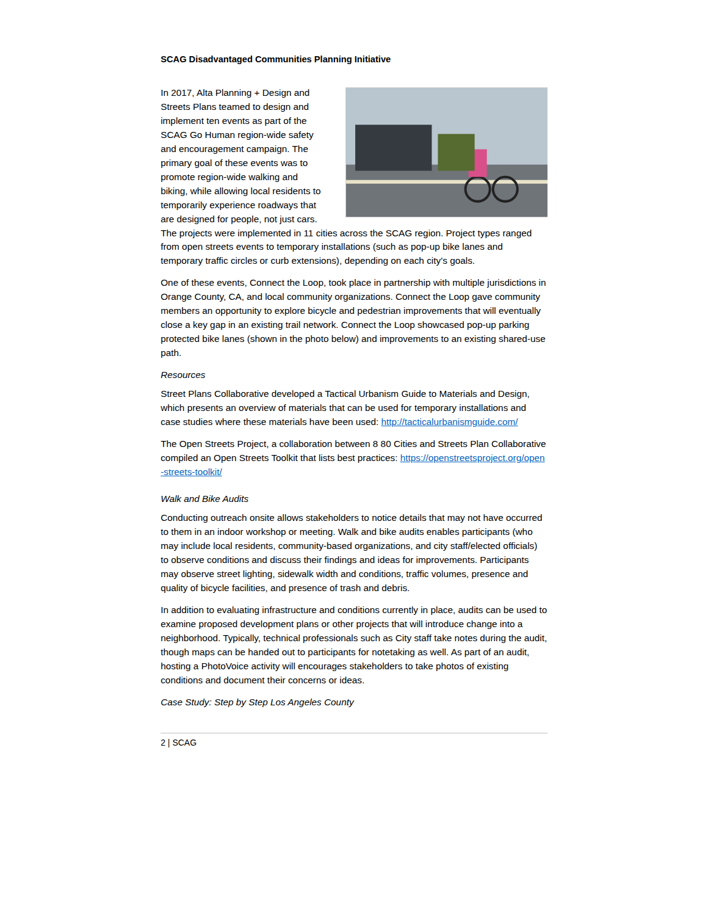SCAG Disadvantaged Communities Planning Initiative
In 2017, Alta Planning + Design and Streets Plans teamed to design and implement ten events as part of the SCAG Go Human region-wide safety and encouragement campaign. The primary goal of these events was to promote region-wide walking and biking, while allowing local residents to temporarily experience roadways that are designed for people, not just cars. The projects were implemented in 11 cities across the SCAG region. Project types ranged from open streets events to temporary installations (such as pop-up bike lanes and temporary traffic circles or curb extensions), depending on each city’s goals.
One of these events, Connect the Loop, took place in partnership with multiple jurisdictions in Orange County, CA, and local community organizations. Connect the Loop gave community members an opportunity to explore bicycle and pedestrian improvements that will eventually close a key gap in an existing trail network. Connect the Loop showcased pop-up parking protected bike lanes (shown in the photo below) and improvements to an existing shared-use path.
Resources
Street Plans Collaborative developed a Tactical Urbanism Guide to Materials and Design, which presents an overview of materials that can be used for temporary installations and case studies where these materials have been used: http://tacticalurbanismguide.com/
The Open Streets Project, a collaboration between 8 80 Cities and Streets Plan Collaborative compiled an Open Streets Toolkit that lists best practices: https://openstreetsproject.org/open-streets-toolkit/
Walk and Bike Audits
Conducting outreach onsite allows stakeholders to notice details that may not have occurred to them in an indoor workshop or meeting. Walk and bike audits enables participants (who may include local residents, community-based organizations, and city staff/elected officials) to observe conditions and discuss their findings and ideas for improvements. Participants may observe street lighting, sidewalk width and conditions, traffic volumes, presence and quality of bicycle facilities, and presence of trash and debris.
In addition to evaluating infrastructure and conditions currently in place, audits can be used to examine proposed development plans or other projects that will introduce change into a neighborhood. Typically, technical professionals such as City staff take notes during the audit, though maps can be handed out to participants for notetaking as well. As part of an audit, hosting a PhotoVoice activity will encourages stakeholders to take photos of existing conditions and document their concerns or ideas.
Case Study: Step by Step Los Angeles County
2 | SCAG